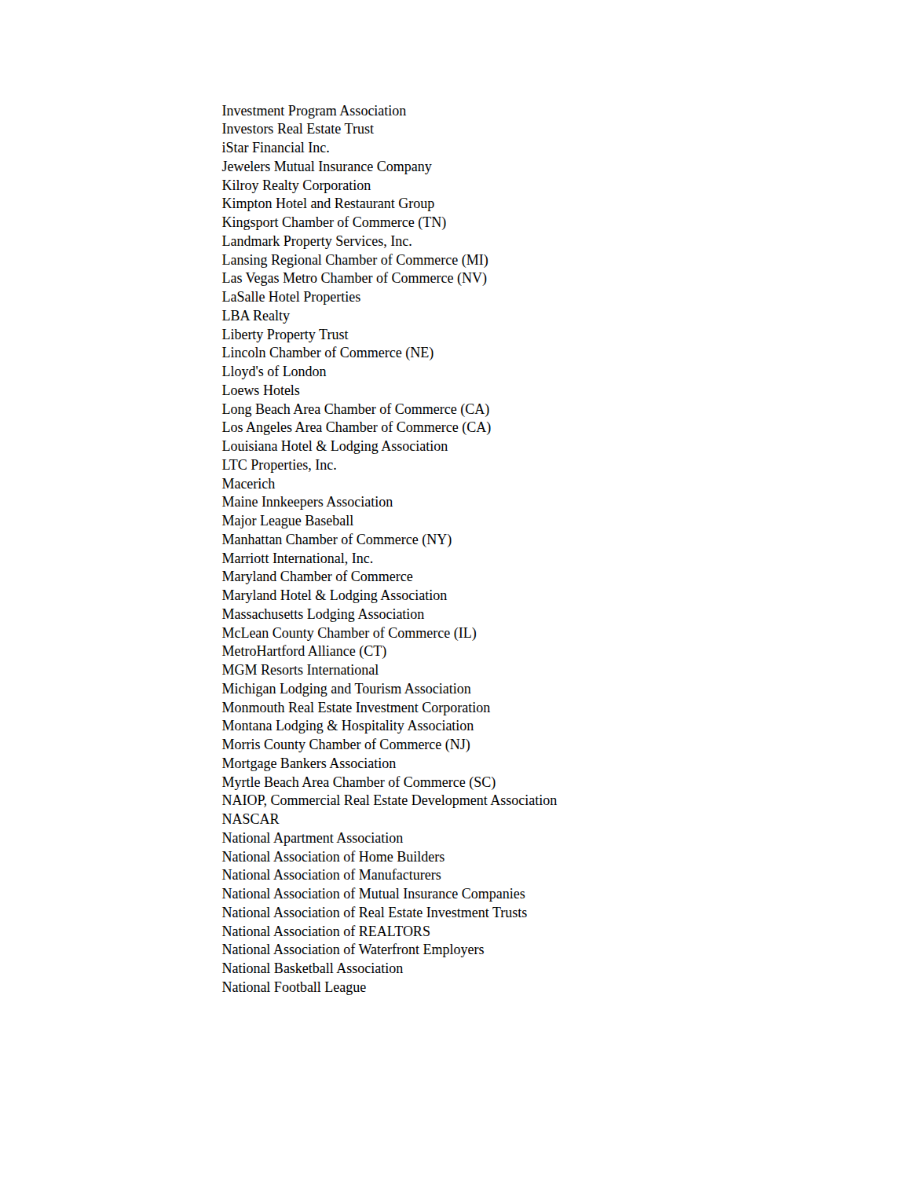Investment Program Association
Investors Real Estate Trust
iStar Financial Inc.
Jewelers Mutual Insurance Company
Kilroy Realty Corporation
Kimpton Hotel and Restaurant Group
Kingsport Chamber of Commerce (TN)
Landmark Property Services, Inc.
Lansing Regional Chamber of Commerce (MI)
Las Vegas Metro Chamber of Commerce (NV)
LaSalle Hotel Properties
LBA Realty
Liberty Property Trust
Lincoln Chamber of Commerce (NE)
Lloyd's of London
Loews Hotels
Long Beach Area Chamber of Commerce (CA)
Los Angeles Area Chamber of Commerce (CA)
Louisiana Hotel & Lodging Association
LTC Properties, Inc.
Macerich
Maine Innkeepers Association
Major League Baseball
Manhattan Chamber of Commerce (NY)
Marriott International, Inc.
Maryland Chamber of Commerce
Maryland Hotel & Lodging Association
Massachusetts Lodging Association
McLean County Chamber of Commerce (IL)
MetroHartford Alliance (CT)
MGM Resorts International
Michigan Lodging and Tourism Association
Monmouth Real Estate Investment Corporation
Montana Lodging & Hospitality Association
Morris County Chamber of Commerce (NJ)
Mortgage Bankers Association
Myrtle Beach Area Chamber of Commerce (SC)
NAIOP, Commercial Real Estate Development Association
NASCAR
National Apartment Association
National Association of Home Builders
National Association of Manufacturers
National Association of Mutual Insurance Companies
National Association of Real Estate Investment Trusts
National Association of REALTORS
National Association of Waterfront Employers
National Basketball Association
National Football League